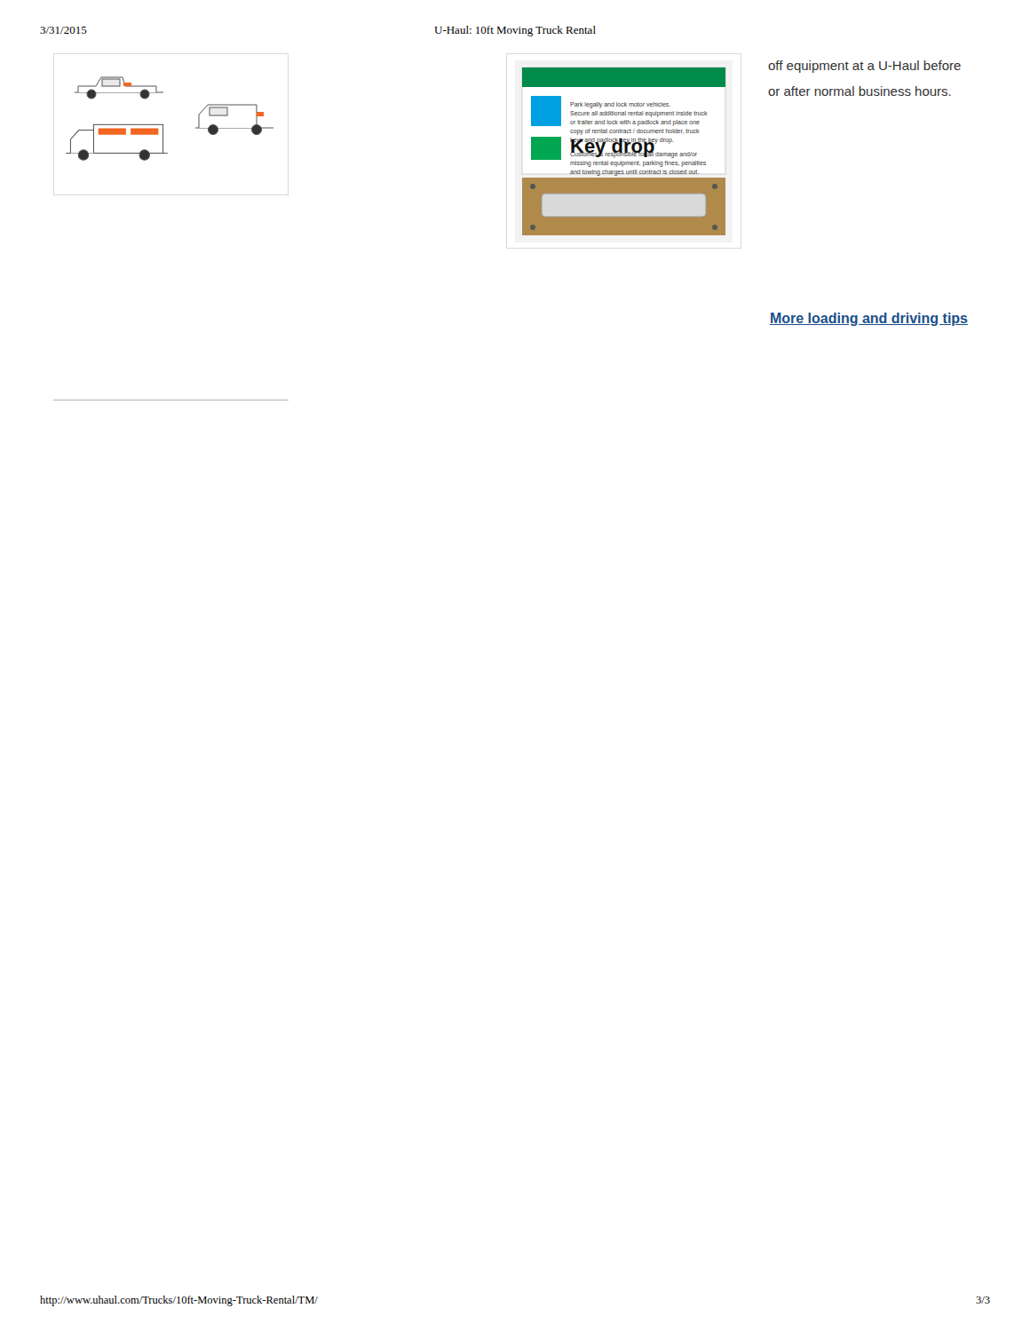3/31/2015
U-Haul: 10ft Moving Truck Rental
off equipment at a U-Haul before or after normal business hours.
More loading and driving tips
http://www.uhaul.com/Trucks/10ft-Moving-Truck-Rental/TM/
3/3